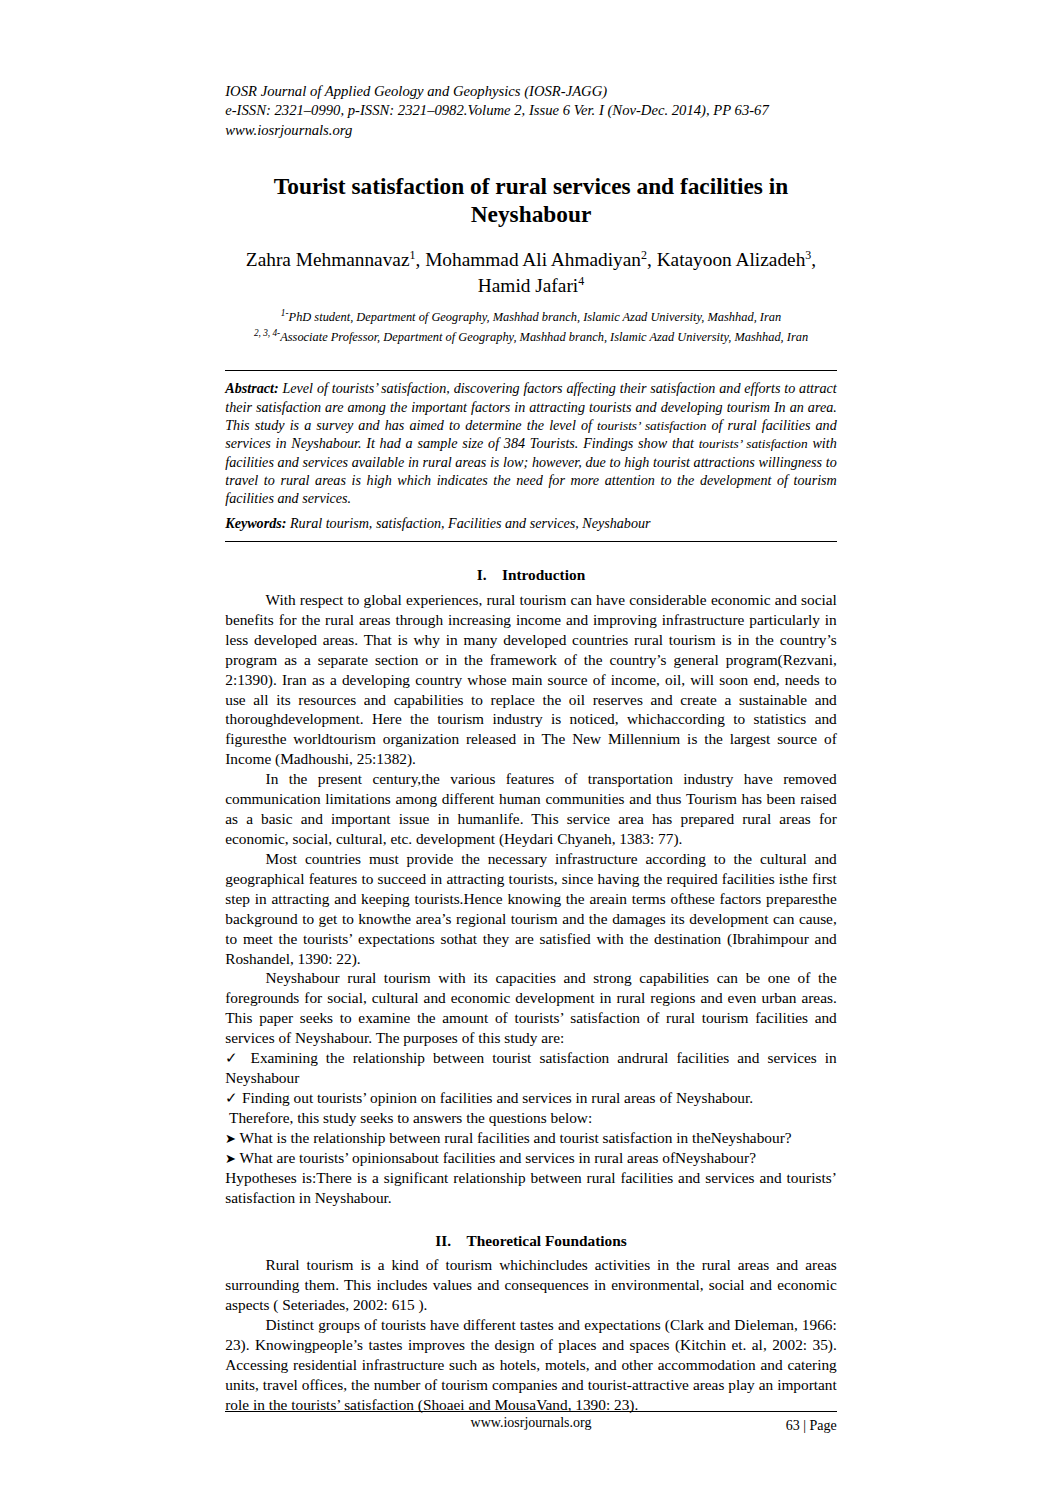IOSR Journal of Applied Geology and Geophysics (IOSR-JAGG)
e-ISSN: 2321–0990, p-ISSN: 2321–0982.Volume 2, Issue 6 Ver. I (Nov-Dec. 2014), PP 63-67
www.iosrjournals.org
Tourist satisfaction of rural services and facilities in Neyshabour
Zahra Mehmannavaz1, Mohammad Ali Ahmadiyan2, Katayoon Alizadeh3,
Hamid Jafari4
1-PhD student, Department of Geography, Mashhad branch, Islamic Azad University, Mashhad, Iran
2, 3, 4-Associate Professor, Department of Geography, Mashhad branch, Islamic Azad University, Mashhad, Iran
Abstract: Level of tourists’ satisfaction, discovering factors affecting their satisfaction and efforts to attract their satisfaction are among the important factors in attracting tourists and developing tourism In an area. This study is a survey and has aimed to determine the level of tourists’ satisfaction of rural facilities and services in Neyshabour. It had a sample size of 384 Tourists. Findings show that tourists’ satisfaction with facilities and services available in rural areas is low; however, due to high tourist attractions willingness to travel to rural areas is high which indicates the need for more attention to the development of tourism facilities and services.
Keywords: Rural tourism, satisfaction, Facilities and services, Neyshabour
I. Introduction
With respect to global experiences, rural tourism can have considerable economic and social benefits for the rural areas through increasing income and improving infrastructure particularly in less developed areas. That is why in many developed countries rural tourism is in the country’s program as a separate section or in the framework of the country’s general program(Rezvani, 2:1390). Iran as a developing country whose main source of income, oil, will soon end, needs to use all its resources and capabilities to replace the oil reserves and create a sustainable and thoroughdevelopment. Here the tourism industry is noticed, whichaccording to statistics and figuresthe worldtourism organization released in The New Millennium is the largest source of Income (Madhoushi, 25:1382).
In the present century,the various features of transportation industry have removed communication limitations among different human communities and thus Tourism has been raised as a basic and important issue in humanlife. This service area has prepared rural areas for economic, social, cultural, etc. development (Heydari Chyaneh, 1383: 77).
Most countries must provide the necessary infrastructure according to the cultural and geographical features to succeed in attracting tourists, since having the required facilities isthe first step in attracting and keeping tourists.Hence knowing the areain terms ofthese factors preparesthe background to get to knowthe area’s regional tourism and the damages its development can cause, to meet the tourists’ expectations sothat they are satisfied with the destination (Ibrahimpour and Roshandel, 1390: 22).
Neyshabour rural tourism with its capacities and strong capabilities can be one of the foregrounds for social, cultural and economic development in rural regions and even urban areas. This paper seeks to examine the amount of tourists’ satisfaction of rural tourism facilities and services of Neyshabour. The purposes of this study are:
Examining the relationship between tourist satisfaction andrural facilities and services in Neyshabour
Finding out tourists’ opinion on facilities and services in rural areas of Neyshabour.
Therefore, this study seeks to answers the questions below:
What is the relationship between rural facilities and tourist satisfaction in theNeyshabour?
What are tourists’ opinionsabout facilities and services in rural areas ofNeyshabour?
Hypotheses is:There is a significant relationship between rural facilities and services and tourists’ satisfaction in Neyshabour.
II. Theoretical Foundations
Rural tourism is a kind of tourism whichincludes activities in the rural areas and areas surrounding them. This includes values and consequences in environmental, social and economic aspects ( Seteriades, 2002: 615 ).
Distinct groups of tourists have different tastes and expectations (Clark and Dieleman, 1966: 23). Knowingpeople’s tastes improves the design of places and spaces (Kitchin et. al, 2002: 35). Accessing residential infrastructure such as hotels, motels, and other accommodation and catering units, travel offices, the number of tourism companies and tourist-attractive areas play an important role in the tourists’ satisfaction (Shoaei and MousaVand, 1390: 23).
www.iosrjournals.org
63 | Page